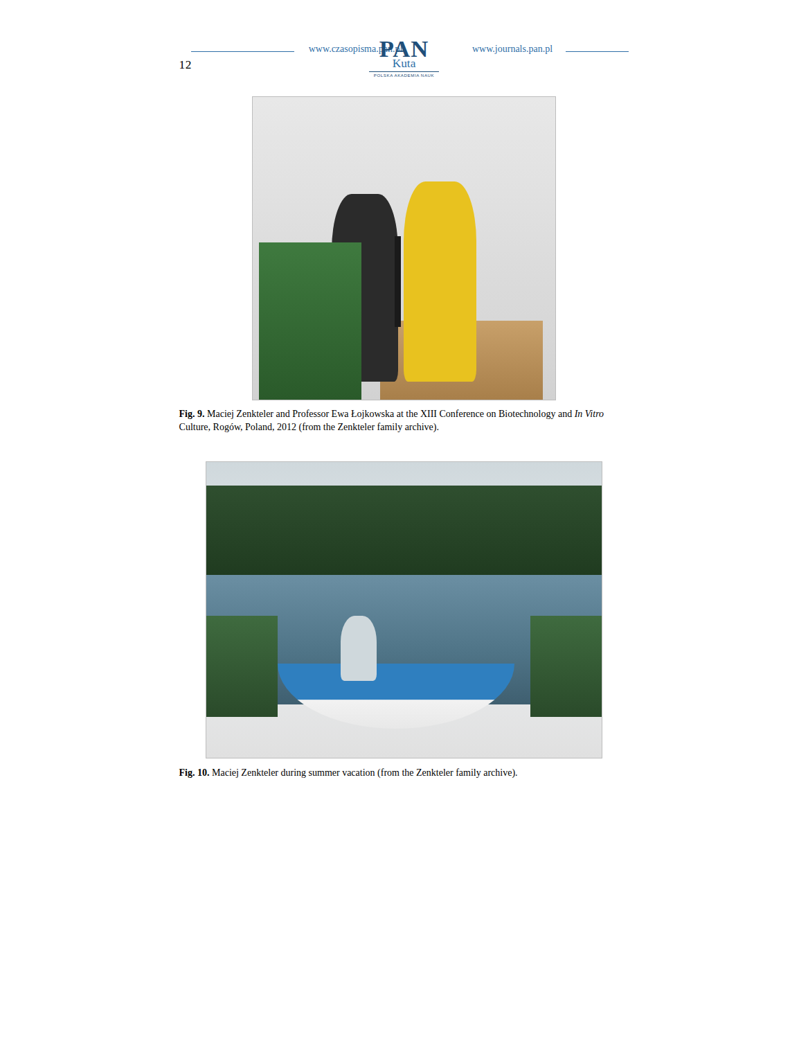12
www.czasopisma.pan.pl
PAN
Kuta
POLSKA AKADEMIA NAUK
www.journals.pan.pl
Fig. 9. Maciej Zenkteler and Professor Ewa Łojkowska at the XIII Conference on Biotechnology and In Vitro Culture, Rogów, Poland, 2012 (from the Zenkteler family archive).
Fig. 10. Maciej Zenkteler during summer vacation (from the Zenkteler family archive).